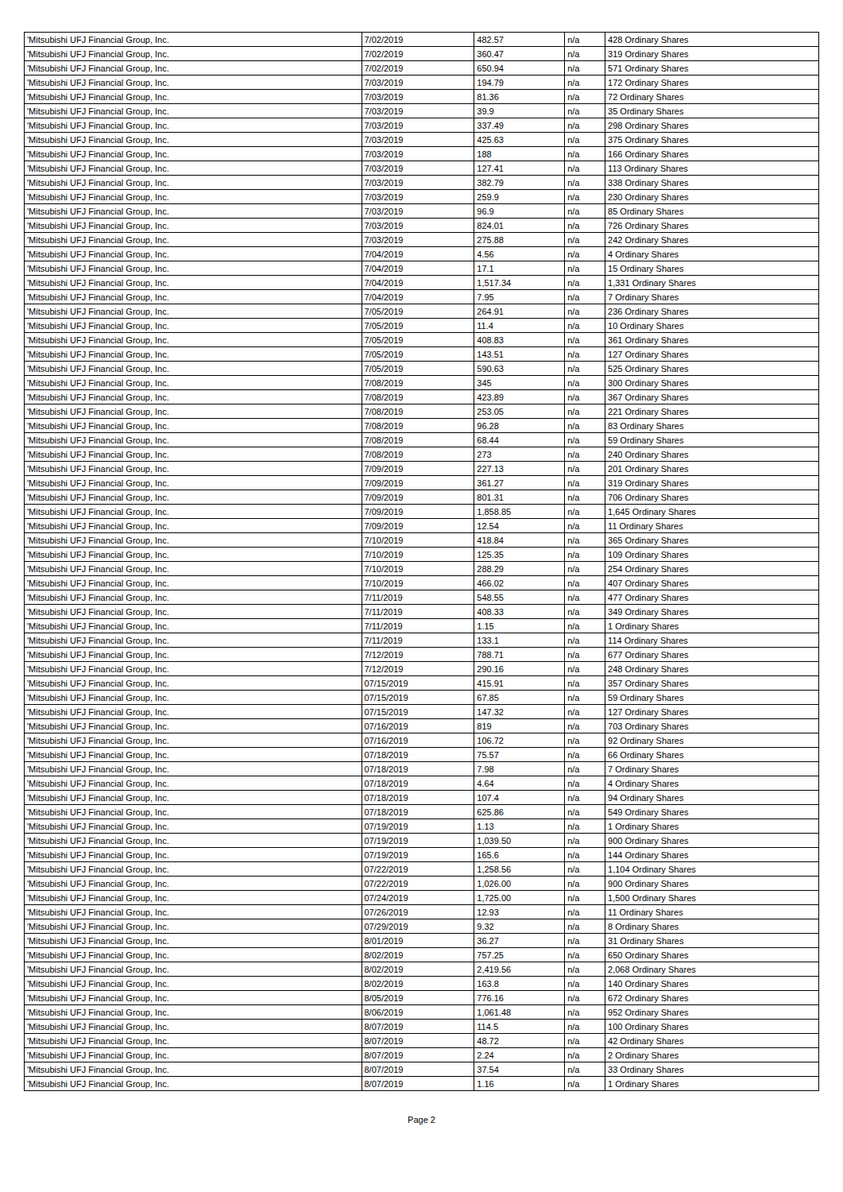| 'Mitsubishi UFJ Financial Group, Inc. | 7/02/2019 | 482.57 | n/a | 428 Ordinary Shares |
| 'Mitsubishi UFJ Financial Group, Inc. | 7/02/2019 | 360.47 | n/a | 319 Ordinary Shares |
| 'Mitsubishi UFJ Financial Group, Inc. | 7/02/2019 | 650.94 | n/a | 571 Ordinary Shares |
| 'Mitsubishi UFJ Financial Group, Inc. | 7/03/2019 | 194.79 | n/a | 172 Ordinary Shares |
| 'Mitsubishi UFJ Financial Group, Inc. | 7/03/2019 | 81.36 | n/a | 72 Ordinary Shares |
| 'Mitsubishi UFJ Financial Group, Inc. | 7/03/2019 | 39.9 | n/a | 35 Ordinary Shares |
| 'Mitsubishi UFJ Financial Group, Inc. | 7/03/2019 | 337.49 | n/a | 298 Ordinary Shares |
| 'Mitsubishi UFJ Financial Group, Inc. | 7/03/2019 | 425.63 | n/a | 375 Ordinary Shares |
| 'Mitsubishi UFJ Financial Group, Inc. | 7/03/2019 | 188 | n/a | 166 Ordinary Shares |
| 'Mitsubishi UFJ Financial Group, Inc. | 7/03/2019 | 127.41 | n/a | 113 Ordinary Shares |
| 'Mitsubishi UFJ Financial Group, Inc. | 7/03/2019 | 382.79 | n/a | 338 Ordinary Shares |
| 'Mitsubishi UFJ Financial Group, Inc. | 7/03/2019 | 259.9 | n/a | 230 Ordinary Shares |
| 'Mitsubishi UFJ Financial Group, Inc. | 7/03/2019 | 96.9 | n/a | 85 Ordinary Shares |
| 'Mitsubishi UFJ Financial Group, Inc. | 7/03/2019 | 824.01 | n/a | 726 Ordinary Shares |
| 'Mitsubishi UFJ Financial Group, Inc. | 7/03/2019 | 275.88 | n/a | 242 Ordinary Shares |
| 'Mitsubishi UFJ Financial Group, Inc. | 7/04/2019 | 4.56 | n/a | 4 Ordinary Shares |
| 'Mitsubishi UFJ Financial Group, Inc. | 7/04/2019 | 17.1 | n/a | 15 Ordinary Shares |
| 'Mitsubishi UFJ Financial Group, Inc. | 7/04/2019 | 1,517.34 | n/a | 1,331 Ordinary Shares |
| 'Mitsubishi UFJ Financial Group, Inc. | 7/04/2019 | 7.95 | n/a | 7 Ordinary Shares |
| 'Mitsubishi UFJ Financial Group, Inc. | 7/05/2019 | 264.91 | n/a | 236 Ordinary Shares |
| 'Mitsubishi UFJ Financial Group, Inc. | 7/05/2019 | 11.4 | n/a | 10 Ordinary Shares |
| 'Mitsubishi UFJ Financial Group, Inc. | 7/05/2019 | 408.83 | n/a | 361 Ordinary Shares |
| 'Mitsubishi UFJ Financial Group, Inc. | 7/05/2019 | 143.51 | n/a | 127 Ordinary Shares |
| 'Mitsubishi UFJ Financial Group, Inc. | 7/05/2019 | 590.63 | n/a | 525 Ordinary Shares |
| 'Mitsubishi UFJ Financial Group, Inc. | 7/08/2019 | 345 | n/a | 300 Ordinary Shares |
| 'Mitsubishi UFJ Financial Group, Inc. | 7/08/2019 | 423.89 | n/a | 367 Ordinary Shares |
| 'Mitsubishi UFJ Financial Group, Inc. | 7/08/2019 | 253.05 | n/a | 221 Ordinary Shares |
| 'Mitsubishi UFJ Financial Group, Inc. | 7/08/2019 | 96.28 | n/a | 83 Ordinary Shares |
| 'Mitsubishi UFJ Financial Group, Inc. | 7/08/2019 | 68.44 | n/a | 59 Ordinary Shares |
| 'Mitsubishi UFJ Financial Group, Inc. | 7/08/2019 | 273 | n/a | 240 Ordinary Shares |
| 'Mitsubishi UFJ Financial Group, Inc. | 7/09/2019 | 227.13 | n/a | 201 Ordinary Shares |
| 'Mitsubishi UFJ Financial Group, Inc. | 7/09/2019 | 361.27 | n/a | 319 Ordinary Shares |
| 'Mitsubishi UFJ Financial Group, Inc. | 7/09/2019 | 801.31 | n/a | 706 Ordinary Shares |
| 'Mitsubishi UFJ Financial Group, Inc. | 7/09/2019 | 1,858.85 | n/a | 1,645 Ordinary Shares |
| 'Mitsubishi UFJ Financial Group, Inc. | 7/09/2019 | 12.54 | n/a | 11 Ordinary Shares |
| 'Mitsubishi UFJ Financial Group, Inc. | 7/10/2019 | 418.84 | n/a | 365 Ordinary Shares |
| 'Mitsubishi UFJ Financial Group, Inc. | 7/10/2019 | 125.35 | n/a | 109 Ordinary Shares |
| 'Mitsubishi UFJ Financial Group, Inc. | 7/10/2019 | 288.29 | n/a | 254 Ordinary Shares |
| 'Mitsubishi UFJ Financial Group, Inc. | 7/10/2019 | 466.02 | n/a | 407 Ordinary Shares |
| 'Mitsubishi UFJ Financial Group, Inc. | 7/11/2019 | 548.55 | n/a | 477 Ordinary Shares |
| 'Mitsubishi UFJ Financial Group, Inc. | 7/11/2019 | 408.33 | n/a | 349 Ordinary Shares |
| 'Mitsubishi UFJ Financial Group, Inc. | 7/11/2019 | 1.15 | n/a | 1 Ordinary Shares |
| 'Mitsubishi UFJ Financial Group, Inc. | 7/11/2019 | 133.1 | n/a | 114 Ordinary Shares |
| 'Mitsubishi UFJ Financial Group, Inc. | 7/12/2019 | 788.71 | n/a | 677 Ordinary Shares |
| 'Mitsubishi UFJ Financial Group, Inc. | 7/12/2019 | 290.16 | n/a | 248 Ordinary Shares |
| 'Mitsubishi UFJ Financial Group, Inc. | 07/15/2019 | 415.91 | n/a | 357 Ordinary Shares |
| 'Mitsubishi UFJ Financial Group, Inc. | 07/15/2019 | 67.85 | n/a | 59 Ordinary Shares |
| 'Mitsubishi UFJ Financial Group, Inc. | 07/15/2019 | 147.32 | n/a | 127 Ordinary Shares |
| 'Mitsubishi UFJ Financial Group, Inc. | 07/16/2019 | 819 | n/a | 703 Ordinary Shares |
| 'Mitsubishi UFJ Financial Group, Inc. | 07/16/2019 | 106.72 | n/a | 92 Ordinary Shares |
| 'Mitsubishi UFJ Financial Group, Inc. | 07/18/2019 | 75.57 | n/a | 66 Ordinary Shares |
| 'Mitsubishi UFJ Financial Group, Inc. | 07/18/2019 | 7.98 | n/a | 7 Ordinary Shares |
| 'Mitsubishi UFJ Financial Group, Inc. | 07/18/2019 | 4.64 | n/a | 4 Ordinary Shares |
| 'Mitsubishi UFJ Financial Group, Inc. | 07/18/2019 | 107.4 | n/a | 94 Ordinary Shares |
| 'Mitsubishi UFJ Financial Group, Inc. | 07/18/2019 | 625.86 | n/a | 549 Ordinary Shares |
| 'Mitsubishi UFJ Financial Group, Inc. | 07/19/2019 | 1.13 | n/a | 1 Ordinary Shares |
| 'Mitsubishi UFJ Financial Group, Inc. | 07/19/2019 | 1,039.50 | n/a | 900 Ordinary Shares |
| 'Mitsubishi UFJ Financial Group, Inc. | 07/19/2019 | 165.6 | n/a | 144 Ordinary Shares |
| 'Mitsubishi UFJ Financial Group, Inc. | 07/22/2019 | 1,258.56 | n/a | 1,104 Ordinary Shares |
| 'Mitsubishi UFJ Financial Group, Inc. | 07/22/2019 | 1,026.00 | n/a | 900 Ordinary Shares |
| 'Mitsubishi UFJ Financial Group, Inc. | 07/24/2019 | 1,725.00 | n/a | 1,500 Ordinary Shares |
| 'Mitsubishi UFJ Financial Group, Inc. | 07/26/2019 | 12.93 | n/a | 11 Ordinary Shares |
| 'Mitsubishi UFJ Financial Group, Inc. | 07/29/2019 | 9.32 | n/a | 8 Ordinary Shares |
| 'Mitsubishi UFJ Financial Group, Inc. | 8/01/2019 | 36.27 | n/a | 31 Ordinary Shares |
| 'Mitsubishi UFJ Financial Group, Inc. | 8/02/2019 | 757.25 | n/a | 650 Ordinary Shares |
| 'Mitsubishi UFJ Financial Group, Inc. | 8/02/2019 | 2,419.56 | n/a | 2,068 Ordinary Shares |
| 'Mitsubishi UFJ Financial Group, Inc. | 8/02/2019 | 163.8 | n/a | 140 Ordinary Shares |
| 'Mitsubishi UFJ Financial Group, Inc. | 8/05/2019 | 776.16 | n/a | 672 Ordinary Shares |
| 'Mitsubishi UFJ Financial Group, Inc. | 8/06/2019 | 1,061.48 | n/a | 952 Ordinary Shares |
| 'Mitsubishi UFJ Financial Group, Inc. | 8/07/2019 | 114.5 | n/a | 100 Ordinary Shares |
| 'Mitsubishi UFJ Financial Group, Inc. | 8/07/2019 | 48.72 | n/a | 42 Ordinary Shares |
| 'Mitsubishi UFJ Financial Group, Inc. | 8/07/2019 | 2.24 | n/a | 2 Ordinary Shares |
| 'Mitsubishi UFJ Financial Group, Inc. | 8/07/2019 | 37.54 | n/a | 33 Ordinary Shares |
| 'Mitsubishi UFJ Financial Group, Inc. | 8/07/2019 | 1.16 | n/a | 1 Ordinary Shares |
Page 2